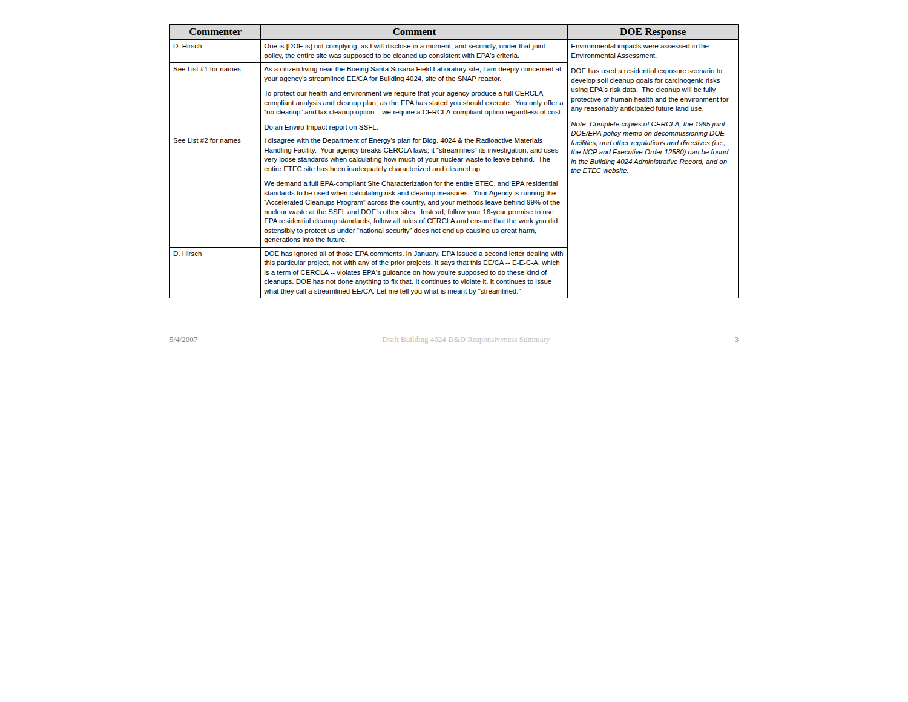| Commenter | Comment | DOE Response |
| --- | --- | --- |
| D. Hirsch | One is [DOE is] not complying, as I will disclose in a moment; and secondly, under that joint policy, the entire site was supposed to be cleaned up consistent with EPA's criteria. | Environmental impacts were assessed in the Environmental Assessment. DOE has used a residential exposure scenario to develop soil cleanup goals for carcinogenic risks using EPA's risk data. The cleanup will be fully protective of human health and the environment for any reasonably anticipated future land use. Note: Complete copies of CERCLA, the 1995 joint DOE/EPA policy memo on decommissioning DOE facilities, and other regulations and directives (i.e., the NCP and Executive Order 12580) can be found in the Building 4024 Administrative Record, and on the ETEC website. |
| See List #1 for names | As a citizen living near the Boeing Santa Susana Field Laboratory site, I am deeply concerned at your agency’s streamlined EE/CA for Building 4024, site of the SNAP reactor. To protect our health and environment we require that your agency produce a full CERCLA-compliant analysis and cleanup plan, as the EPA has stated you should execute. You only offer a “no cleanup” and lax cleanup option – we require a CERCLA-compliant option regardless of cost. Do an Enviro Impact report on SSFL. |
| See List #2 for names | I disagree with the Department of Energy’s plan for Bldg. 4024 & the Radioactive Materials Handling Facility. Your agency breaks CERCLA laws; it “streamlines” its investigation, and uses very loose standards when calculating how much of your nuclear waste to leave behind. The entire ETEC site has been inadequately characterized and cleaned up. We demand a full EPA-compliant Site Characterization for the entire ETEC, and EPA residential standards to be used when calculating risk and cleanup measures. Your Agency is running the “Accelerated Cleanups Program” across the country, and your methods leave behind 99% of the nuclear waste at the SSFL and DOE’s other sites. Instead, follow your 16-year promise to use EPA residential cleanup standards, follow all rules of CERCLA and ensure that the work you did ostensibly to protect us under “national security” does not end up causing us great harm, generations into the future. |
| D. Hirsch | DOE has ignored all of those EPA comments. In January, EPA issued a second letter dealing with this particular project, not with any of the prior projects. It says that this EE/CA -- E-E-C-A, which is a term of CERCLA -- violates EPA's guidance on how you're supposed to do these kind of cleanups. DOE has not done anything to fix that. It continues to violate it. It continues to issue what they call a streamlined EE/CA. Let me tell you what is meant by "streamlined." |
5/4/2007
Draft Building 4024 D&D Responsiveness Summary
3